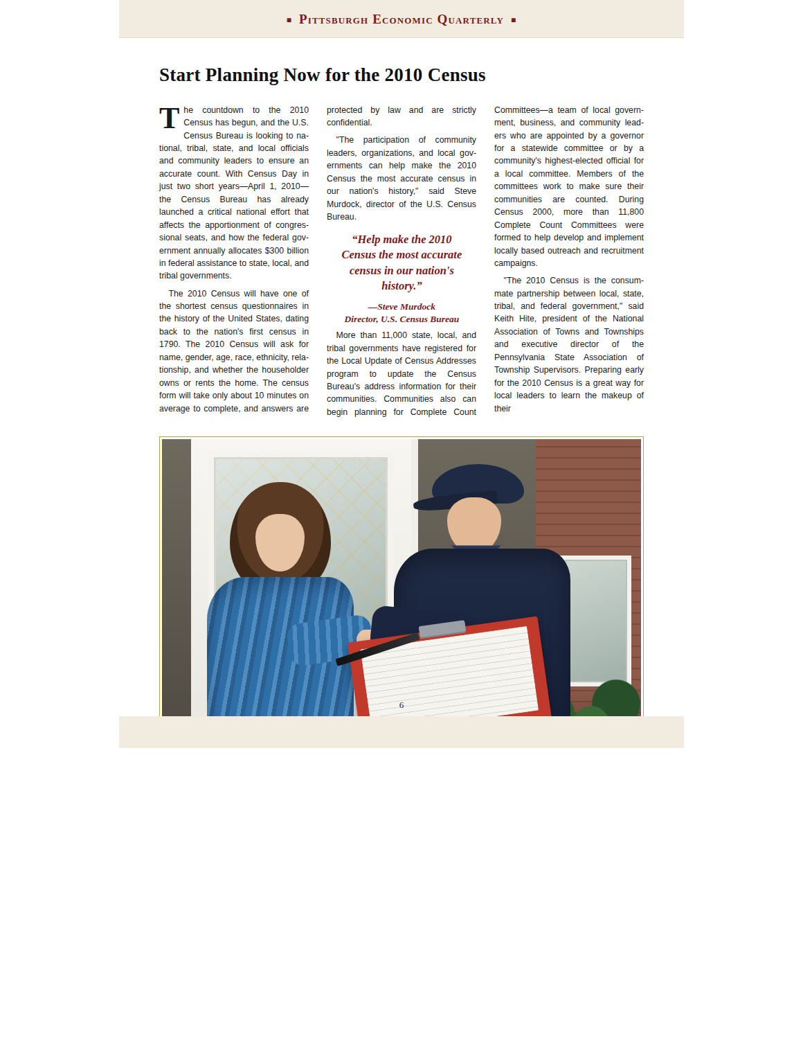■Pittsburgh Economic Quarterly■
Start Planning Now for the 2010 Census
The countdown to the 2010 Census has begun, and the U.S. Census Bureau is looking to national, tribal, state, and local officials and community leaders to ensure an accurate count. With Census Day in just two short years—April 1, 2010—the Census Bureau has already launched a critical national effort that affects the apportionment of congressional seats, and how the federal government annually allocates $300 billion in federal assistance to state, local, and tribal governments.
The 2010 Census will have one of the shortest census questionnaires in the history of the United States, dating back to the nation's first census in 1790. The 2010 Census will ask for name, gender, age, race, ethnicity, relationship, and whether the householder owns or rents the home. The census form will take only about 10 minutes on average to complete, and answers are protected by law and are strictly confidential.
"The participation of community leaders, organizations, and local governments can help make the 2010 Census the most accurate census in our nation's history," said Steve Murdock, director of the U.S. Census Bureau.
“Help make the 2010 Census the most accurate census in our nation's history.”
—Steve Murdock
Director, U.S. Census Bureau
More than 11,000 state, local, and tribal governments have registered for the Local Update of Census Addresses program to update the Census Bureau's address information for their communities. Communities also can begin planning for Complete Count Committees—a team of local government, business, and community leaders who are appointed by a governor for a statewide committee or by a community's highest-elected official for a local committee. Members of the committees work to make sure their communities are counted. During Census 2000, more than 11,800 Complete Count Committees were formed to help develop and implement locally based outreach and recruitment campaigns.
"The 2010 Census is the consummate partnership between local, state, tribal, and federal government," said Keith Hite, president of the National Association of Towns and Townships and executive director of the Pennsylvania State Association of Township Supervisors. Preparing early for the 2010 Census is a great way for local leaders to learn the makeup of their
6